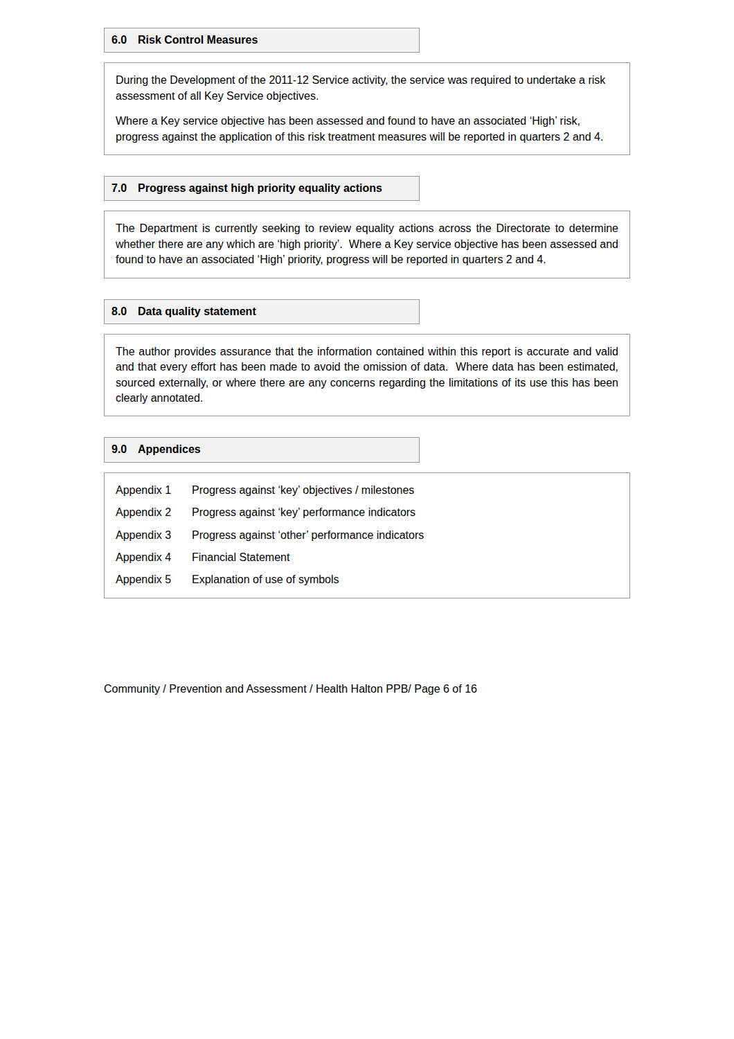6.0 Risk Control Measures
During the Development of the 2011-12 Service activity, the service was required to undertake a risk assessment of all Key Service objectives.
Where a Key service objective has been assessed and found to have an associated ‘High’ risk, progress against the application of this risk treatment measures will be reported in quarters 2 and 4.
7.0 Progress against high priority equality actions
The Department is currently seeking to review equality actions across the Directorate to determine whether there are any which are ‘high priority’. Where a Key service objective has been assessed and found to have an associated ‘High’ priority, progress will be reported in quarters 2 and 4.
8.0 Data quality statement
The author provides assurance that the information contained within this report is accurate and valid and that every effort has been made to avoid the omission of data. Where data has been estimated, sourced externally, or where there are any concerns regarding the limitations of its use this has been clearly annotated.
9.0 Appendices
Appendix 1 Progress against ‘key’ objectives / milestones
Appendix 2 Progress against ‘key’ performance indicators
Appendix 3 Progress against ‘other’ performance indicators
Appendix 4 Financial Statement
Appendix 5 Explanation of use of symbols
Community / Prevention and Assessment / Health Halton PPB/ Page 6 of 16